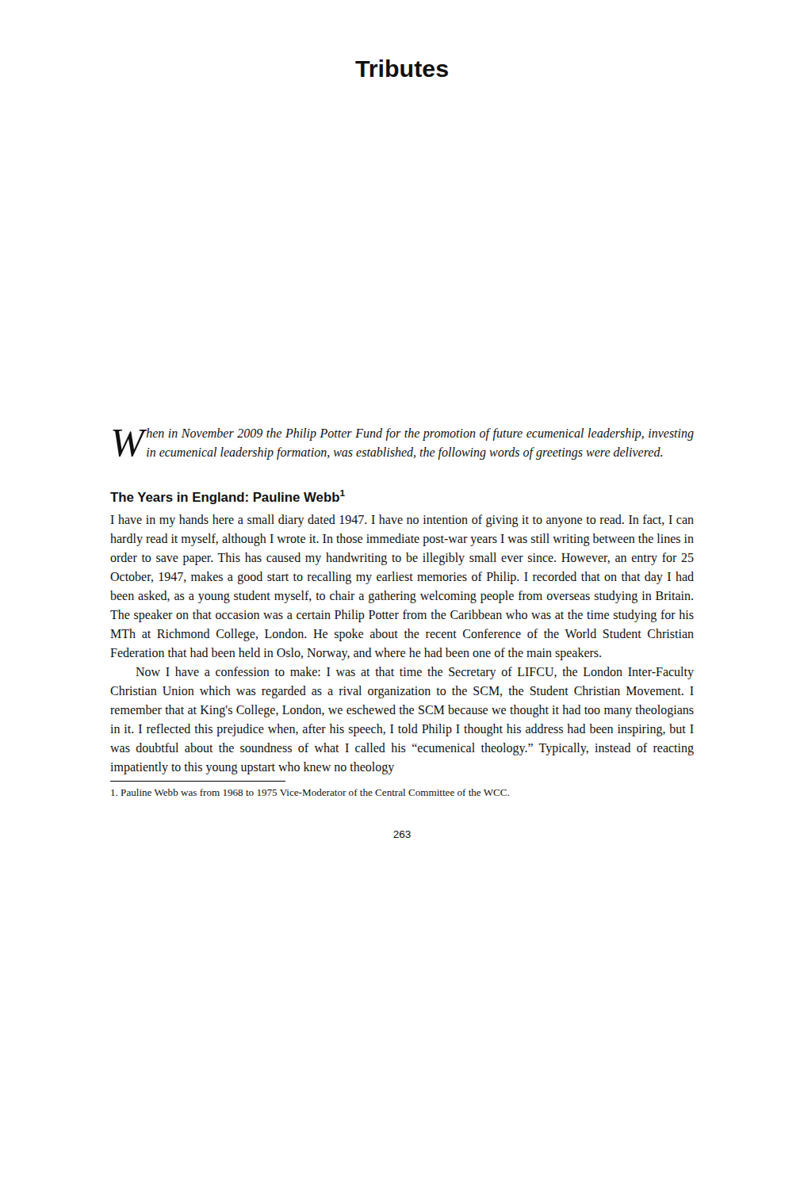Tributes
When in November 2009 the Philip Potter Fund for the promotion of future ecumenical leadership, investing in ecumenical leadership formation, was established, the following words of greetings were delivered.
The Years in England: Pauline Webb1
I have in my hands here a small diary dated 1947. I have no intention of giving it to anyone to read. In fact, I can hardly read it myself, although I wrote it. In those immediate post-war years I was still writing between the lines in order to save paper. This has caused my handwriting to be illegibly small ever since. However, an entry for 25 October, 1947, makes a good start to recalling my earliest memories of Philip. I recorded that on that day I had been asked, as a young student myself, to chair a gathering welcoming people from overseas studying in Britain. The speaker on that occasion was a certain Philip Potter from the Caribbean who was at the time studying for his MTh at Richmond College, London. He spoke about the recent Conference of the World Student Christian Federation that had been held in Oslo, Norway, and where he had been one of the main speakers.
Now I have a confession to make: I was at that time the Secretary of LIFCU, the London Inter-Faculty Christian Union which was regarded as a rival organization to the SCM, the Student Christian Movement. I remember that at King's College, London, we eschewed the SCM because we thought it had too many theologians in it. I reflected this prejudice when, after his speech, I told Philip I thought his address had been inspiring, but I was doubtful about the soundness of what I called his “ecumenical theology.” Typically, instead of reacting impatiently to this young upstart who knew no theology
1. Pauline Webb was from 1968 to 1975 Vice-Moderator of the Central Committee of the WCC.
263